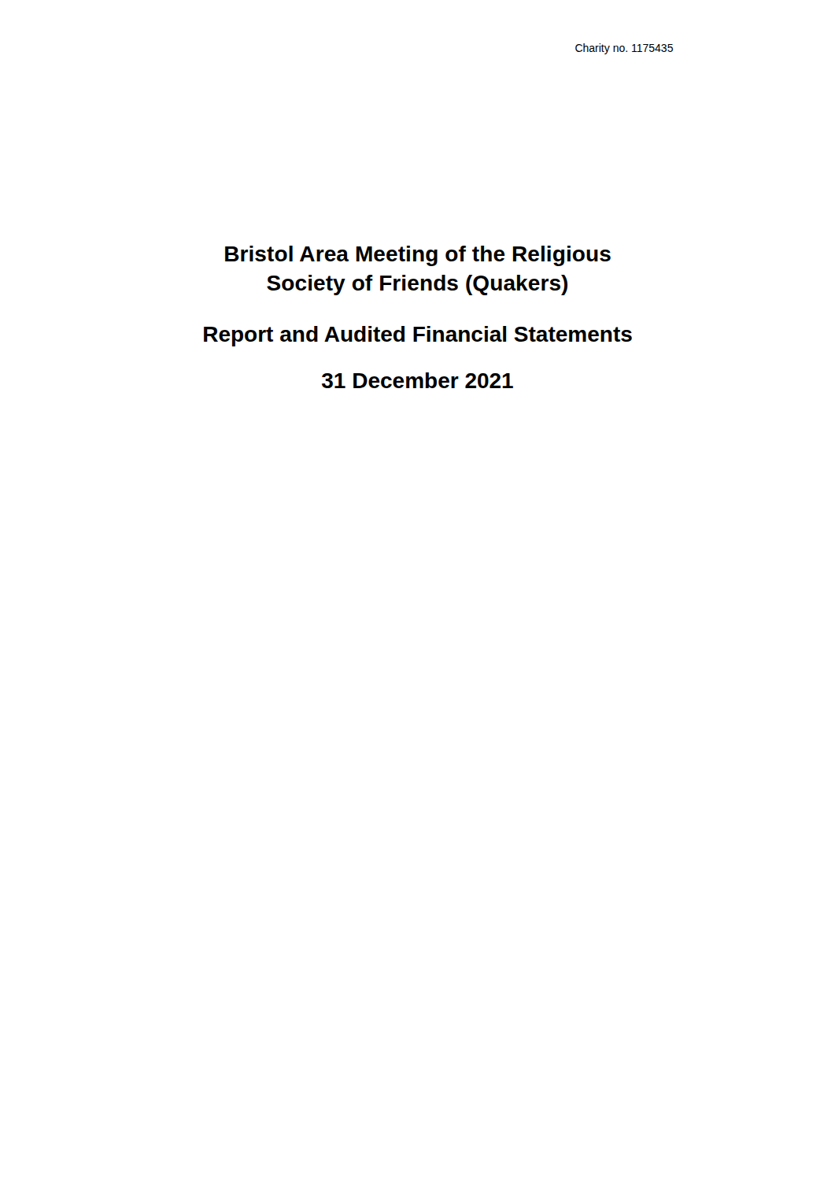Charity no. 1175435
Bristol Area Meeting of the Religious
Society of Friends (Quakers)
Report and Audited Financial Statements
31 December 2021